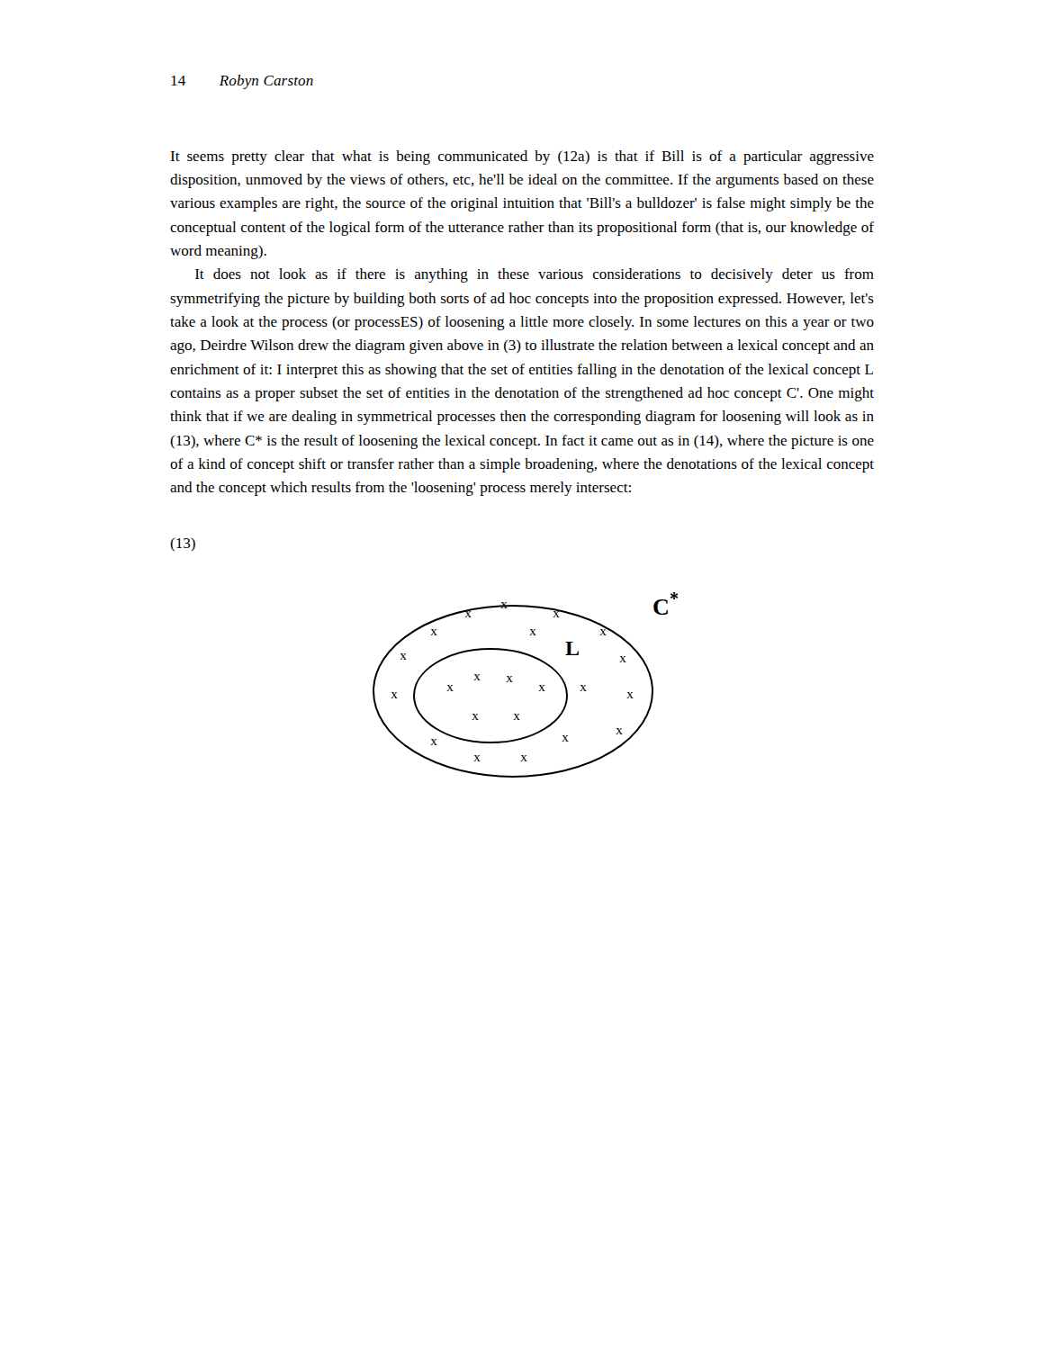14 Robyn Carston
It seems pretty clear that what is being communicated by (12a) is that if Bill is of a particular aggressive disposition, unmoved by the views of others, etc, he'll be ideal on the committee. If the arguments based on these various examples are right, the source of the original intuition that 'Bill's a bulldozer' is false might simply be the conceptual content of the logical form of the utterance rather than its propositional form (that is, our knowledge of word meaning).
It does not look as if there is anything in these various considerations to decisively deter us from symmetrifying the picture by building both sorts of ad hoc concepts into the proposition expressed. However, let's take a look at the process (or processES) of loosening a little more closely. In some lectures on this a year or two ago, Deirdre Wilson drew the diagram given above in (3) to illustrate the relation between a lexical concept and an enrichment of it: I interpret this as showing that the set of entities falling in the denotation of the lexical concept L contains as a proper subset the set of entities in the denotation of the strengthened ad hoc concept C'. One might think that if we are dealing in symmetrical processes then the corresponding diagram for loosening will look as in (13), where C* is the result of loosening the lexical concept. In fact it came out as in (14), where the picture is one of a kind of concept shift or transfer rather than a simple broadening, where the denotations of the lexical concept and the concept which results from the 'loosening' process merely intersect:
(13)
C * L x x x x x x x x x x x x x x x x x x x x x x